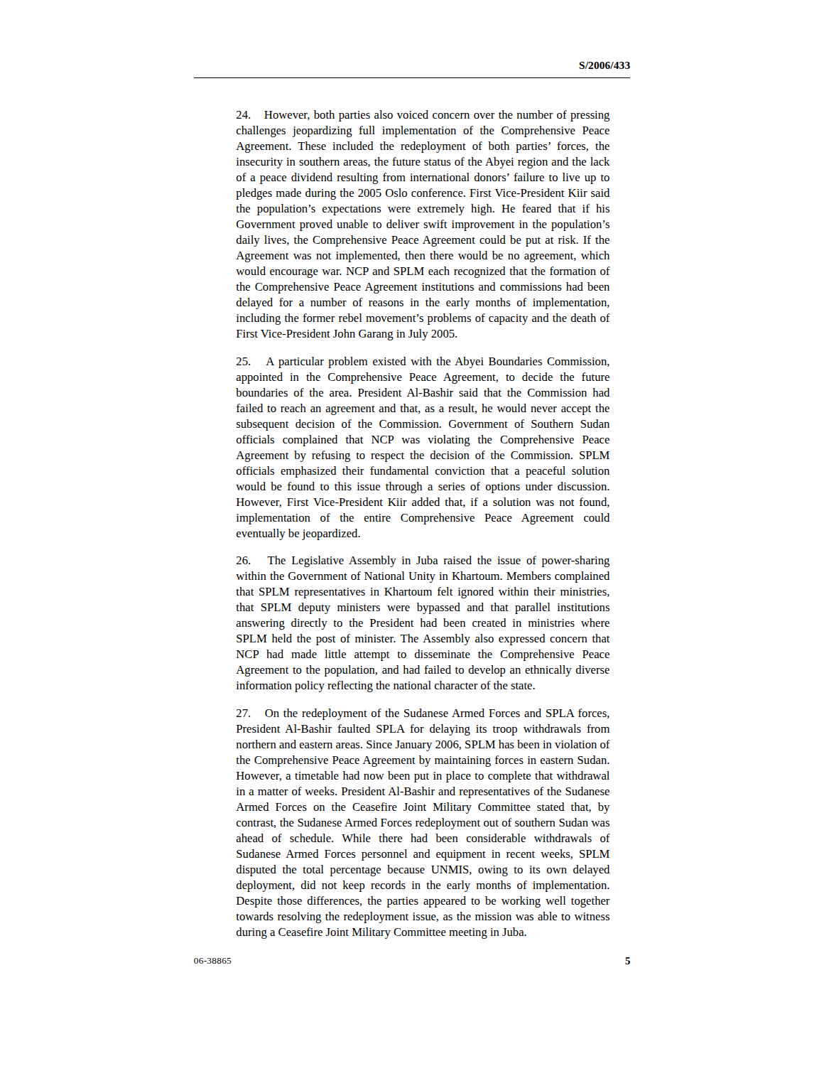S/2006/433
24. However, both parties also voiced concern over the number of pressing challenges jeopardizing full implementation of the Comprehensive Peace Agreement. These included the redeployment of both parties’ forces, the insecurity in southern areas, the future status of the Abyei region and the lack of a peace dividend resulting from international donors’ failure to live up to pledges made during the 2005 Oslo conference. First Vice-President Kiir said the population’s expectations were extremely high. He feared that if his Government proved unable to deliver swift improvement in the population’s daily lives, the Comprehensive Peace Agreement could be put at risk. If the Agreement was not implemented, then there would be no agreement, which would encourage war. NCP and SPLM each recognized that the formation of the Comprehensive Peace Agreement institutions and commissions had been delayed for a number of reasons in the early months of implementation, including the former rebel movement’s problems of capacity and the death of First Vice-President John Garang in July 2005.
25. A particular problem existed with the Abyei Boundaries Commission, appointed in the Comprehensive Peace Agreement, to decide the future boundaries of the area. President Al-Bashir said that the Commission had failed to reach an agreement and that, as a result, he would never accept the subsequent decision of the Commission. Government of Southern Sudan officials complained that NCP was violating the Comprehensive Peace Agreement by refusing to respect the decision of the Commission. SPLM officials emphasized their fundamental conviction that a peaceful solution would be found to this issue through a series of options under discussion. However, First Vice-President Kiir added that, if a solution was not found, implementation of the entire Comprehensive Peace Agreement could eventually be jeopardized.
26. The Legislative Assembly in Juba raised the issue of power-sharing within the Government of National Unity in Khartoum. Members complained that SPLM representatives in Khartoum felt ignored within their ministries, that SPLM deputy ministers were bypassed and that parallel institutions answering directly to the President had been created in ministries where SPLM held the post of minister. The Assembly also expressed concern that NCP had made little attempt to disseminate the Comprehensive Peace Agreement to the population, and had failed to develop an ethnically diverse information policy reflecting the national character of the state.
27. On the redeployment of the Sudanese Armed Forces and SPLA forces, President Al-Bashir faulted SPLA for delaying its troop withdrawals from northern and eastern areas. Since January 2006, SPLM has been in violation of the Comprehensive Peace Agreement by maintaining forces in eastern Sudan. However, a timetable had now been put in place to complete that withdrawal in a matter of weeks. President Al-Bashir and representatives of the Sudanese Armed Forces on the Ceasefire Joint Military Committee stated that, by contrast, the Sudanese Armed Forces redeployment out of southern Sudan was ahead of schedule. While there had been considerable withdrawals of Sudanese Armed Forces personnel and equipment in recent weeks, SPLM disputed the total percentage because UNMIS, owing to its own delayed deployment, did not keep records in the early months of implementation. Despite those differences, the parties appeared to be working well together towards resolving the redeployment issue, as the mission was able to witness during a Ceasefire Joint Military Committee meeting in Juba.
06-38865 5